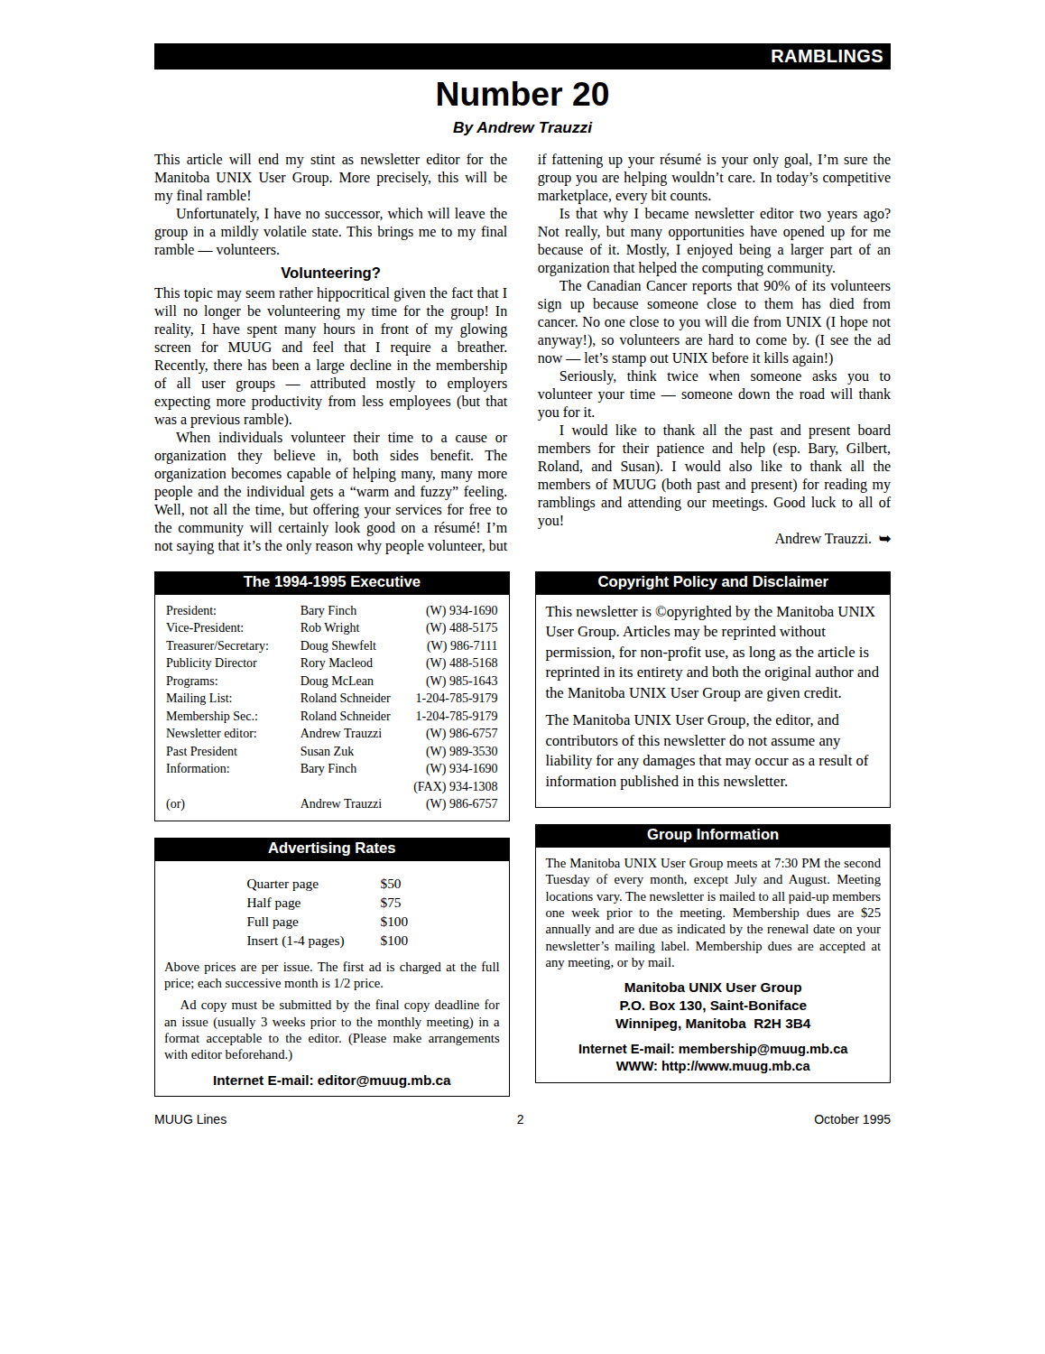RAMBLINGS
Number 20
By Andrew Trauzzi
This article will end my stint as newsletter editor for the Manitoba UNIX User Group. More precisely, this will be my final ramble!
Unfortunately, I have no successor, which will leave the group in a mildly volatile state. This brings me to my final ramble — volunteers.
Volunteering?
This topic may seem rather hippocritical given the fact that I will no longer be volunteering my time for the group! In reality, I have spent many hours in front of my glowing screen for MUUG and feel that I require a breather. Recently, there has been a large decline in the membership of all user groups — attributed mostly to employers expecting more productivity from less employees (but that was a previous ramble).
When individuals volunteer their time to a cause or organization they believe in, both sides benefit. The organization becomes capable of helping many, many more people and the individual gets a “warm and fuzzy” feeling. Well, not all the time, but offering your services for free to the community will certainly look good on a résumé! I’m not saying that it’s the only reason why people volunteer, but if fattening up your résumé is your only goal, I’m sure the group you are helping wouldn’t care. In today’s competitive marketplace, every bit counts.
Is that why I became newsletter editor two years ago? Not really, but many opportunities have opened up for me because of it. Mostly, I enjoyed being a larger part of an organization that helped the computing community.
The Canadian Cancer reports that 90% of its volunteers sign up because someone close to them has died from cancer. No one close to you will die from UNIX (I hope not anyway!), so volunteers are hard to come by. (I see the ad now — let’s stamp out UNIX before it kills again!)
Seriously, think twice when someone asks you to volunteer your time — someone down the road will thank you for it.
I would like to thank all the past and present board members for their patience and help (esp. Bary, Gilbert, Roland, and Susan). I would also like to thank all the members of MUUG (both past and present) for reading my ramblings and attending our meetings. Good luck to all of you!
Andrew Trauzzi. ➥
The 1994-1995 Executive
| President: | Bary Finch | (W) 934-1690 |
| Vice-President: | Rob Wright | (W) 488-5175 |
| Treasurer/Secretary: | Doug Shewfelt | (W) 986-7111 |
| Publicity Director | Rory Macleod | (W) 488-5168 |
| Programs: | Doug McLean | (W) 985-1643 |
| Mailing List: | Roland Schneider | 1-204-785-9179 |
| Membership Sec.: | Roland Schneider | 1-204-785-9179 |
| Newsletter editor: | Andrew Trauzzi | (W) 986-6757 |
| Past President | Susan Zuk | (W) 989-3530 |
| Information: | Bary Finch | (W) 934-1690 |
| | | (FAX) 934-1308 |
| (or) | Andrew Trauzzi | (W) 986-6757 |
Advertising Rates
| Quarter page | $50 |
| Half page | $75 |
| Full page | $100 |
| Insert (1-4 pages) | $100 |
Above prices are per issue. The first ad is charged at the full price; each successive month is 1/2 price.
Ad copy must be submitted by the final copy deadline for an issue (usually 3 weeks prior to the monthly meeting) in a format acceptable to the editor. (Please make arrangements with editor beforehand.)
Internet E-mail: editor@muug.mb.ca
Copyright Policy and Disclaimer
This newsletter is ©opyrighted by the Manitoba UNIX User Group. Articles may be reprinted without permission, for non-profit use, as long as the article is reprinted in its entirety and both the original author and the Manitoba UNIX User Group are given credit.
The Manitoba UNIX User Group, the editor, and contributors of this newsletter do not assume any liability for any damages that may occur as a result of information published in this newsletter.
Group Information
The Manitoba UNIX User Group meets at 7:30 PM the second Tuesday of every month, except July and August. Meeting locations vary. The newsletter is mailed to all paid-up members one week prior to the meeting. Membership dues are $25 annually and are due as indicated by the renewal date on your newsletter’s mailing label. Membership dues are accepted at any meeting, or by mail.
Manitoba UNIX User Group
P.O. Box 130, Saint-Boniface
Winnipeg, Manitoba R2H 3B4
Internet E-mail: membership@muug.mb.ca
WWW: http://www.muug.mb.ca
MUUG Lines
2
October 1995